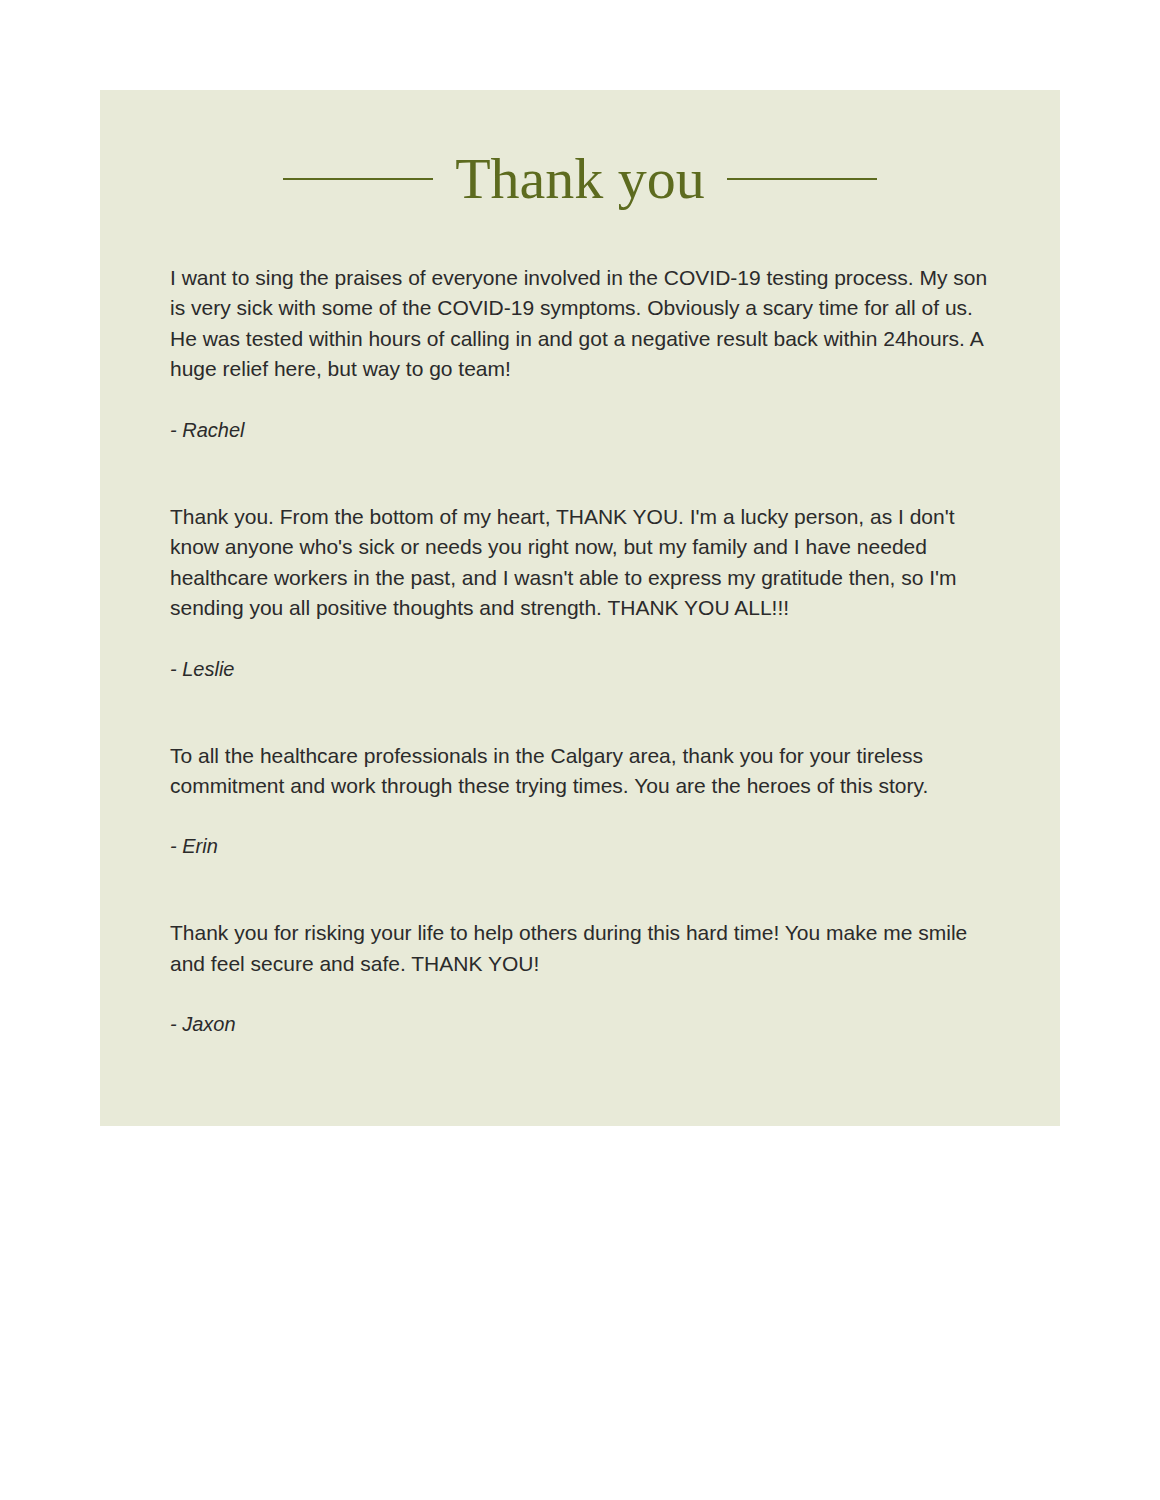Thank you
I want to sing the praises of everyone involved in the COVID-19 testing process. My son is very sick with some of the COVID-19 symptoms. Obviously a scary time for all of us. He was tested within hours of calling in and got a negative result back within 24hours. A huge relief here, but way to go team!
- Rachel
Thank you. From the bottom of my heart, THANK YOU. I'm a lucky person, as I don't know anyone who's sick or needs you right now, but my family and I have needed healthcare workers in the past, and I wasn't able to express my gratitude then, so I'm sending you all positive thoughts and strength. THANK YOU ALL!!!
- Leslie
To all the healthcare professionals in the Calgary area, thank you for your tireless commitment and work through these trying times. You are the heroes of this story.
- Erin
Thank you for risking your life to help others during this hard time! You make me smile and feel secure and safe. THANK YOU!
- Jaxon